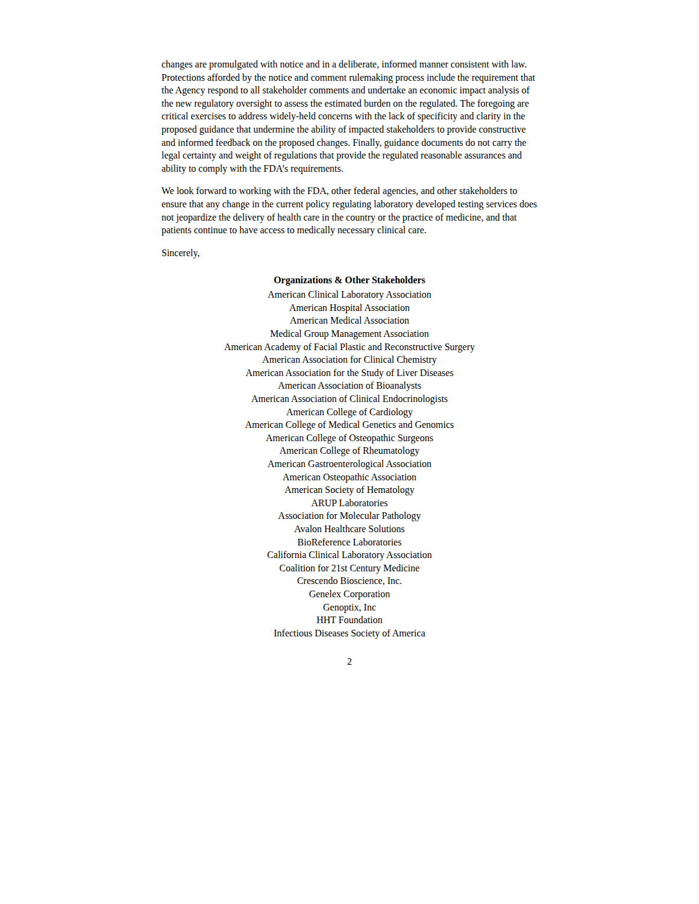changes are promulgated with notice and in a deliberate, informed manner consistent with law. Protections afforded by the notice and comment rulemaking process include the requirement that the Agency respond to all stakeholder comments and undertake an economic impact analysis of the new regulatory oversight to assess the estimated burden on the regulated. The foregoing are critical exercises to address widely-held concerns with the lack of specificity and clarity in the proposed guidance that undermine the ability of impacted stakeholders to provide constructive and informed feedback on the proposed changes. Finally, guidance documents do not carry the legal certainty and weight of regulations that provide the regulated reasonable assurances and ability to comply with the FDA’s requirements.
We look forward to working with the FDA, other federal agencies, and other stakeholders to ensure that any change in the current policy regulating laboratory developed testing services does not jeopardize the delivery of health care in the country or the practice of medicine, and that patients continue to have access to medically necessary clinical care.
Sincerely,
Organizations & Other Stakeholders
American Clinical Laboratory Association
American Hospital Association
American Medical Association
Medical Group Management Association
American Academy of Facial Plastic and Reconstructive Surgery
American Association for Clinical Chemistry
American Association for the Study of Liver Diseases
American Association of Bioanalysts
American Association of Clinical Endocrinologists
American College of Cardiology
American College of Medical Genetics and Genomics
American College of Osteopathic Surgeons
American College of Rheumatology
American Gastroenterological Association
American Osteopathic Association
American Society of Hematology
ARUP Laboratories
Association for Molecular Pathology
Avalon Healthcare Solutions
BioReference Laboratories
California Clinical Laboratory Association
Coalition for 21st Century Medicine
Crescendo Bioscience, Inc.
Genelex Corporation
Genoptix, Inc
HHT Foundation
Infectious Diseases Society of America
2